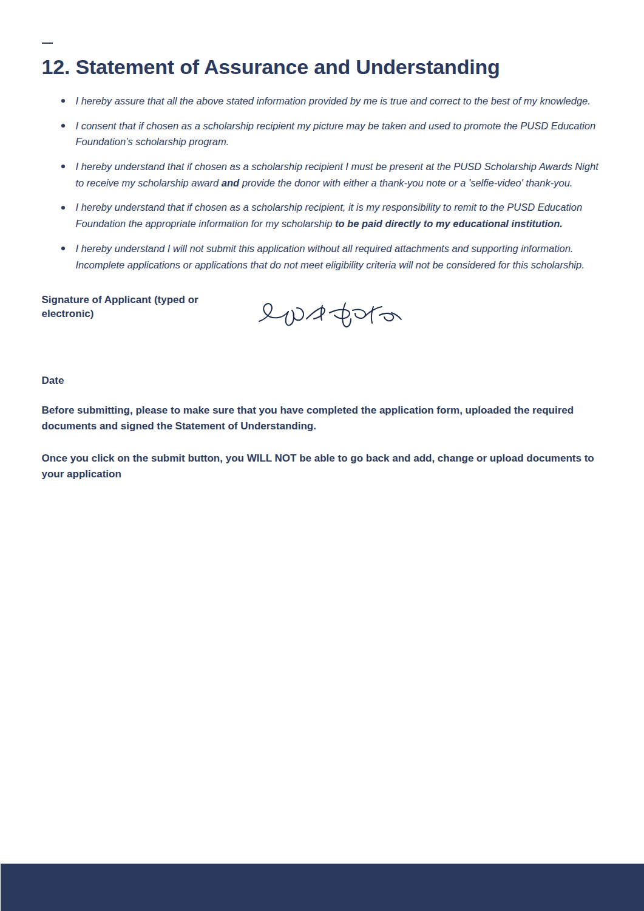12. Statement of Assurance and Understanding
I hereby assure that all the above stated information provided by me is true and correct to the best of my knowledge.
I consent that if chosen as a scholarship recipient my picture may be taken and used to promote the PUSD Education Foundation’s scholarship program.
I hereby understand that if chosen as a scholarship recipient I must be present at the PUSD Scholarship Awards Night to receive my scholarship award and provide the donor with either a thank-you note or a 'selfie-video' thank-you.
I hereby understand that if chosen as a scholarship recipient, it is my responsibility to remit to the PUSD Education Foundation the appropriate information for my scholarship to be paid directly to my educational institution.
I hereby understand I will not submit this application without all required attachments and supporting information. Incomplete applications or applications that do not meet eligibility criteria will not be considered for this scholarship.
Signature of Applicant (typed or electronic)
Date
Before submitting, please to make sure that you have completed the application form, uploaded the required documents and signed the Statement of Understanding.
Once you click on the submit button, you WILL NOT be able to go back and add, change or upload documents to your application